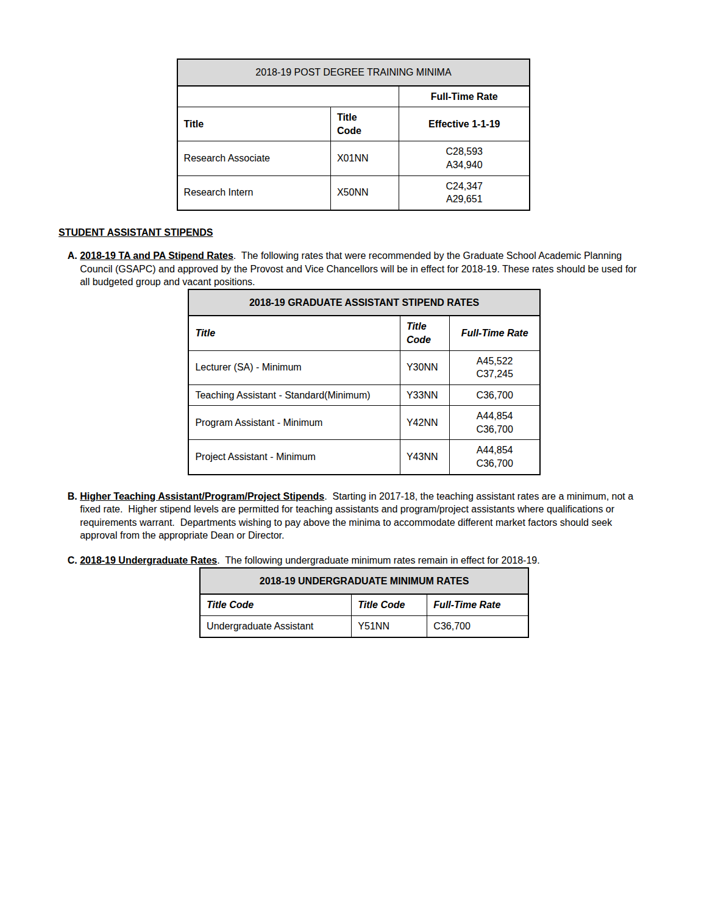2018-19 POST DEGREE TRAINING MINIMA
| | Full-Time Rate |
| --- | --- |
| Title | Title Code | Effective 1-1-19 |
| Research Associate | X01NN | C28,593 A34,940 |
| Research Intern | X50NN | C24,347 A29,651 |
STUDENT ASSISTANT STIPENDS
2018-19 TA and PA Stipend Rates. The following rates that were recommended by the Graduate School Academic Planning Council (GSAPC) and approved by the Provost and Vice Chancellors will be in effect for 2018-19. These rates should be used for all budgeted group and vacant positions.
2018-19 GRADUATE ASSISTANT STIPEND RATES
| Title | Title Code | Full-Time Rate |
| --- | --- | --- |
| Lecturer (SA) - Minimum | Y30NN | A45,522 C37,245 |
| Teaching Assistant - Standard(Minimum) | Y33NN | C36,700 |
| Program Assistant - Minimum | Y42NN | A44,854 C36,700 |
| Project Assistant - Minimum | Y43NN | A44,854 C36,700 |
Higher Teaching Assistant/Program/Project Stipends. Starting in 2017-18, the teaching assistant rates are a minimum, not a fixed rate. Higher stipend levels are permitted for teaching assistants and program/project assistants where qualifications or requirements warrant. Departments wishing to pay above the minima to accommodate different market factors should seek approval from the appropriate Dean or Director.
2018-19 Undergraduate Rates. The following undergraduate minimum rates remain in effect for 2018-19.
2018-19 UNDERGRADUATE MINIMUM RATES
| Title Code | Title Code | Full-Time Rate |
| --- | --- | --- |
| Undergraduate Assistant | Y51NN | C36,700 |